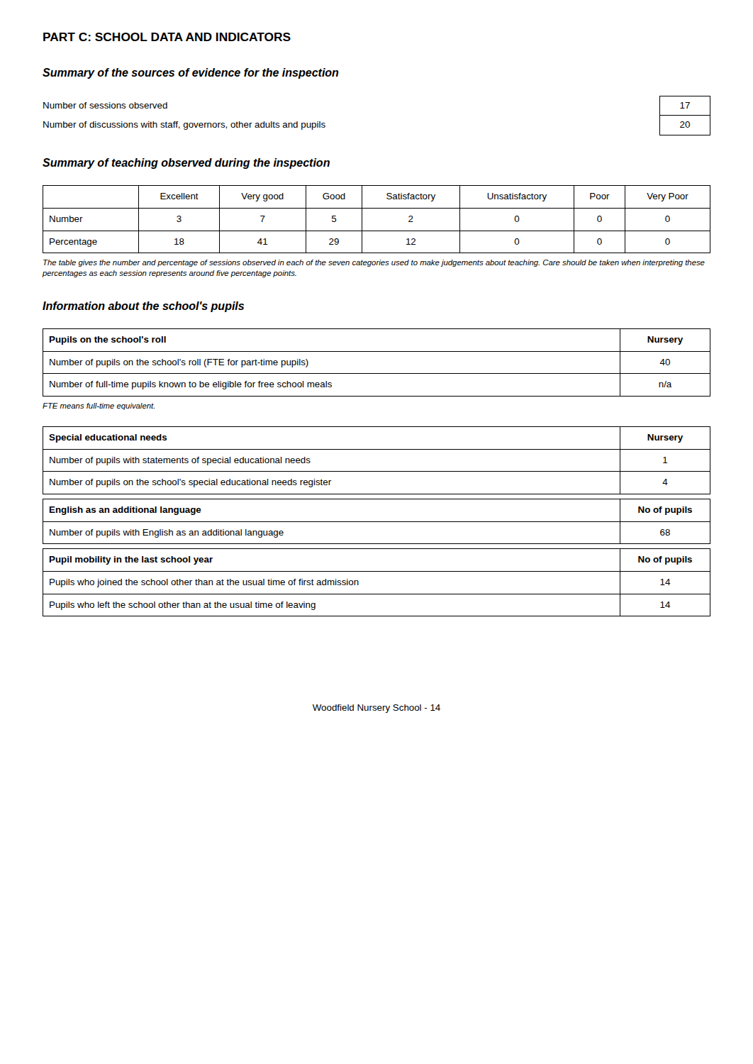PART C: SCHOOL DATA AND INDICATORS
Summary of the sources of evidence for the inspection
| Number of sessions observed | | 17 |
| Number of discussions with staff, governors, other adults and pupils | | 20 |
Summary of teaching observed during the inspection
| | Excellent | Very good | Good | Satisfactory | Unsatisfactory | Poor | Very Poor |
| --- | --- | --- | --- | --- | --- | --- | --- |
| Number | 3 | 7 | 5 | 2 | 0 | 0 | 0 |
| Percentage | 18 | 41 | 29 | 12 | 0 | 0 | 0 |
The table gives the number and percentage of sessions observed in each of the seven categories used to make judgements about teaching. Care should be taken when interpreting these percentages as each session represents around five percentage points.
Information about the school's pupils
| Pupils on the school's roll | Nursery |
| Number of pupils on the school's roll (FTE for part-time pupils) | 40 |
| Number of full-time pupils known to be eligible for free school meals | n/a |
FTE means full-time equivalent.
| Special educational needs | Nursery |
| Number of pupils with statements of special educational needs | 1 |
| Number of pupils on the school's special educational needs register | 4 |
| English as an additional language | No of pupils |
| Number of pupils with English as an additional language | 68 |
| Pupil mobility in the last school year | No of pupils |
| Pupils who joined the school other than at the usual time of first admission | 14 |
| Pupils who left the school other than at the usual time of leaving | 14 |
Woodfield Nursery School - 14